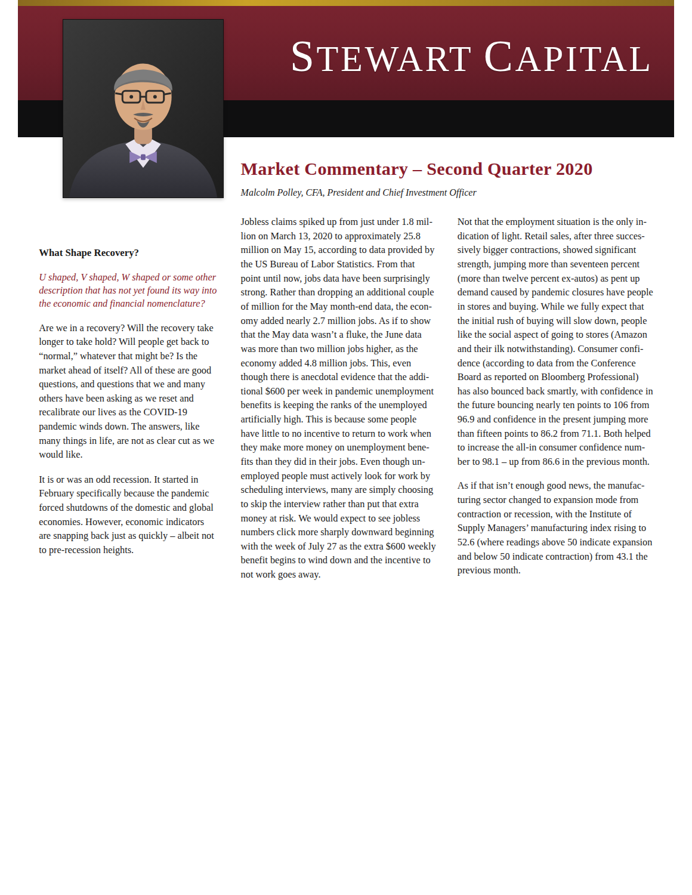STEWART CAPITAL
What Shape Recovery?
U shaped, V shaped, W shaped or some other description that has not yet found its way into the economic and financial nomenclature?
Are we in a recovery? Will the recovery take longer to take hold? Will people get back to “normal,” whatever that might be? Is the market ahead of itself? All of these are good questions, and questions that we and many others have been asking as we reset and recalibrate our lives as the COVID-19 pandemic winds down. The answers, like many things in life, are not as clear cut as we would like.
It is or was an odd recession. It started in February specifically because the pandemic forced shutdowns of the domestic and global economies. However, economic indicators are snapping back just as quickly – albeit not to pre-recession heights.
Market Commentary – Second Quarter 2020
Malcolm Polley, CFA, President and Chief Investment Officer
Jobless claims spiked up from just under 1.8 million on March 13, 2020 to approximately 25.8 million on May 15, according to data provided by the US Bureau of Labor Statistics. From that point until now, jobs data have been surprisingly strong. Rather than dropping an additional couple of million for the May month-end data, the economy added nearly 2.7 million jobs. As if to show that the May data wasn’t a fluke, the June data was more than two million jobs higher, as the economy added 4.8 million jobs. This, even though there is anecdotal evidence that the additional $600 per week in pandemic unemployment benefits is keeping the ranks of the unemployed artificially high. This is because some people have little to no incentive to return to work when they make more money on unemployment benefits than they did in their jobs. Even though unemployed people must actively look for work by scheduling interviews, many are simply choosing to skip the interview rather than put that extra money at risk. We would expect to see jobless numbers click more sharply downward beginning with the week of July 27 as the extra $600 weekly benefit begins to wind down and the incentive to not work goes away.
Not that the employment situation is the only indication of light. Retail sales, after three successively bigger contractions, showed significant strength, jumping more than seventeen percent (more than twelve percent ex-autos) as pent up demand caused by pandemic closures have people in stores and buying. While we fully expect that the initial rush of buying will slow down, people like the social aspect of going to stores (Amazon and their ilk notwithstanding). Consumer confidence (according to data from the Conference Board as reported on Bloomberg Professional) has also bounced back smartly, with confidence in the future bouncing nearly ten points to 106 from 96.9 and confidence in the present jumping more than fifteen points to 86.2 from 71.1. Both helped to increase the all-in consumer confidence number to 98.1 – up from 86.6 in the previous month.
As if that isn’t enough good news, the manufacturing sector changed to expansion mode from contraction or recession, with the Institute of Supply Managers’ manufacturing index rising to 52.6 (where readings above 50 indicate expansion and below 50 indicate contraction) from 43.1 the previous month.